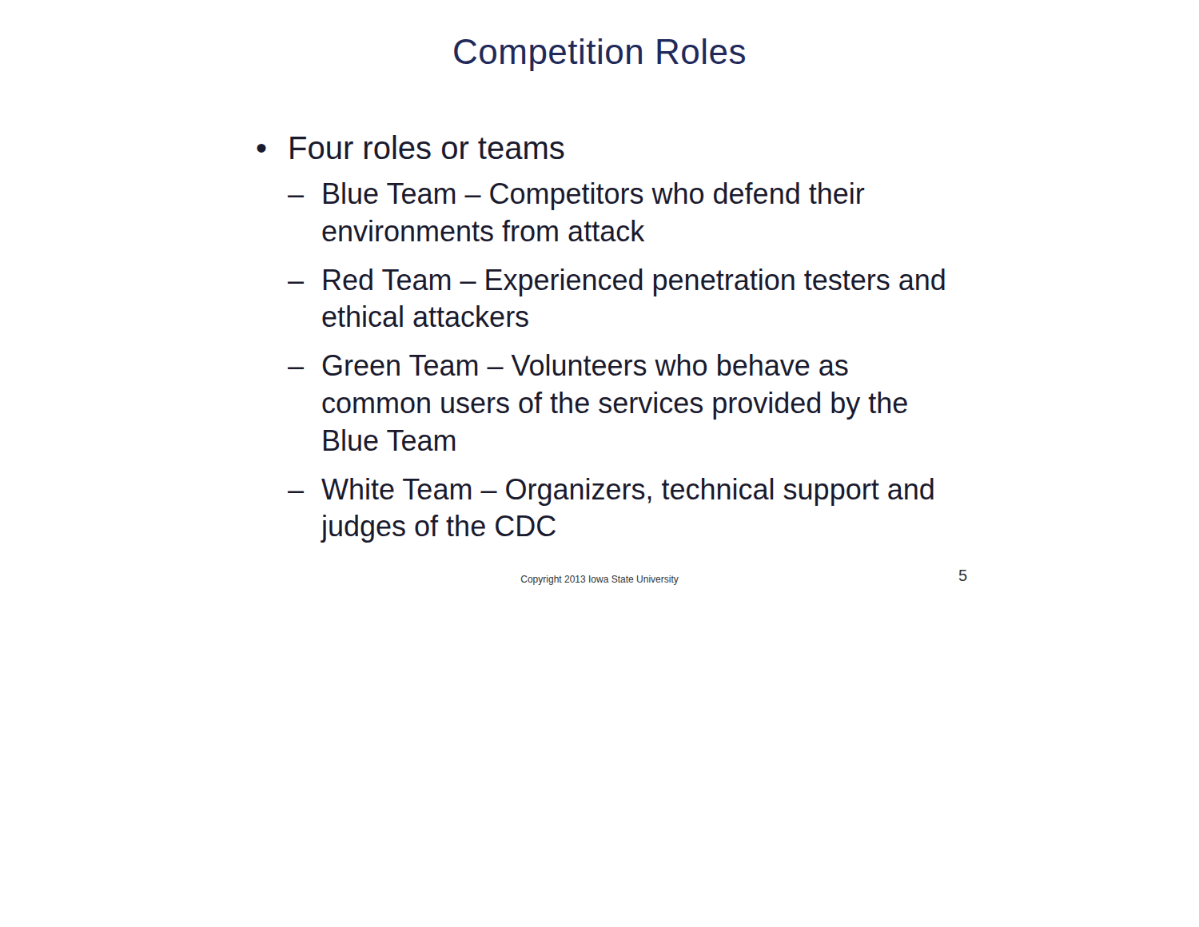Competition Roles
Four roles or teams
Blue Team – Competitors who defend their environments from attack
Red Team – Experienced penetration testers and ethical attackers
Green Team – Volunteers who behave as common users of the services provided by the Blue Team
White Team – Organizers, technical support and judges of the CDC
Copyright 2013 Iowa State University 5